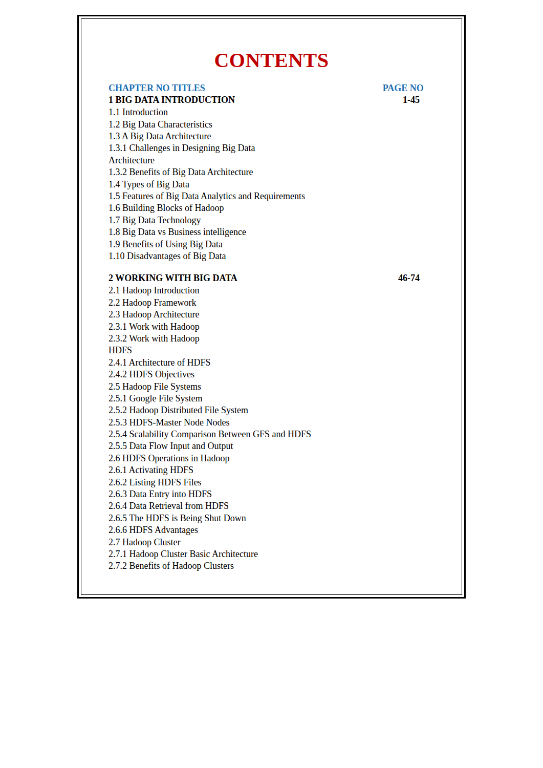CONTENTS
CHAPTER NO TITLES PAGE NO
1 BIG DATA INTRODUCTION 1-45
1.1 Introduction
1.2 Big Data Characteristics
1.3 A Big Data Architecture
1.3.1 Challenges in Designing Big Data
Architecture
1.3.2 Benefits of Big Data Architecture
1.4 Types of Big Data
1.5 Features of Big Data Analytics and Requirements
1.6 Building Blocks of Hadoop
1.7 Big Data Technology
1.8 Big Data vs Business intelligence
1.9 Benefits of Using Big Data
1.10 Disadvantages of Big Data
2 WORKING WITH BIG DATA 46-74
2.1 Hadoop Introduction
2.2 Hadoop Framework
2.3 Hadoop Architecture
2.3.1 Work with Hadoop
2.3.2 Work with Hadoop
HDFS
2.4.1 Architecture of HDFS
2.4.2 HDFS Objectives
2.5 Hadoop File Systems
2.5.1 Google File System
2.5.2 Hadoop Distributed File System
2.5.3 HDFS-Master Node Nodes
2.5.4 Scalability Comparison Between GFS and HDFS
2.5.5 Data Flow Input and Output
2.6 HDFS Operations in Hadoop
2.6.1 Activating HDFS
2.6.2 Listing HDFS Files
2.6.3 Data Entry into HDFS
2.6.4 Data Retrieval from HDFS
2.6.5 The HDFS is Being Shut Down
2.6.6 HDFS Advantages
2.7 Hadoop Cluster
2.7.1 Hadoop Cluster Basic Architecture
2.7.2 Benefits of Hadoop Clusters